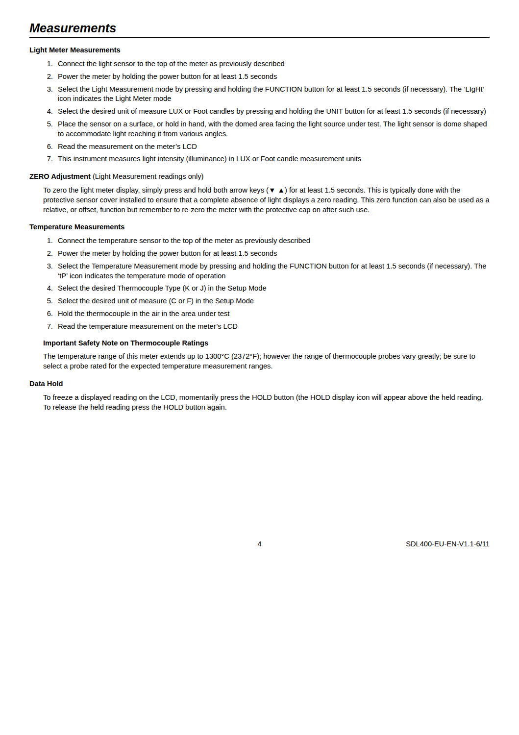Measurements
Light Meter Measurements
Connect the light sensor to the top of the meter as previously described
Power the meter by holding the power button for at least 1.5 seconds
Select the Light Measurement mode by pressing and holding the FUNCTION button for at least 1.5 seconds (if necessary). The ‘LIgHt’ icon indicates the Light Meter mode
Select the desired unit of measure LUX or Foot candles by pressing and holding the UNIT button for at least 1.5 seconds (if necessary)
Place the sensor on a surface, or hold in hand, with the domed area facing the light source under test. The light sensor is dome shaped to accommodate light reaching it from various angles.
Read the measurement on the meter’s LCD
This instrument measures light intensity (illuminance) in LUX or Foot candle measurement units
ZERO Adjustment (Light Measurement readings only)
To zero the light meter display, simply press and hold both arrow keys (▼ ▲) for at least 1.5 seconds. This is typically done with the protective sensor cover installed to ensure that a complete absence of light displays a zero reading. This zero function can also be used as a relative, or offset, function but remember to re-zero the meter with the protective cap on after such use.
Temperature Measurements
Connect the temperature sensor to the top of the meter as previously described
Power the meter by holding the power button for at least 1.5 seconds
Select the Temperature Measurement mode by pressing and holding the FUNCTION button for at least 1.5 seconds (if necessary). The ‘tP’ icon indicates the temperature mode of operation
Select the desired Thermocouple Type (K or J) in the Setup Mode
Select the desired unit of measure (C or F) in the Setup Mode
Hold the thermocouple in the air in the area under test
Read the temperature measurement on the meter’s LCD
Important Safety Note on Thermocouple Ratings
The temperature range of this meter extends up to 1300°C (2372°F); however the range of thermocouple probes vary greatly; be sure to select a probe rated for the expected temperature measurement ranges.
Data Hold
To freeze a displayed reading on the LCD, momentarily press the HOLD button (the HOLD display icon will appear above the held reading. To release the held reading press the HOLD button again.
4 SDL400-EU-EN-V1.1-6/11